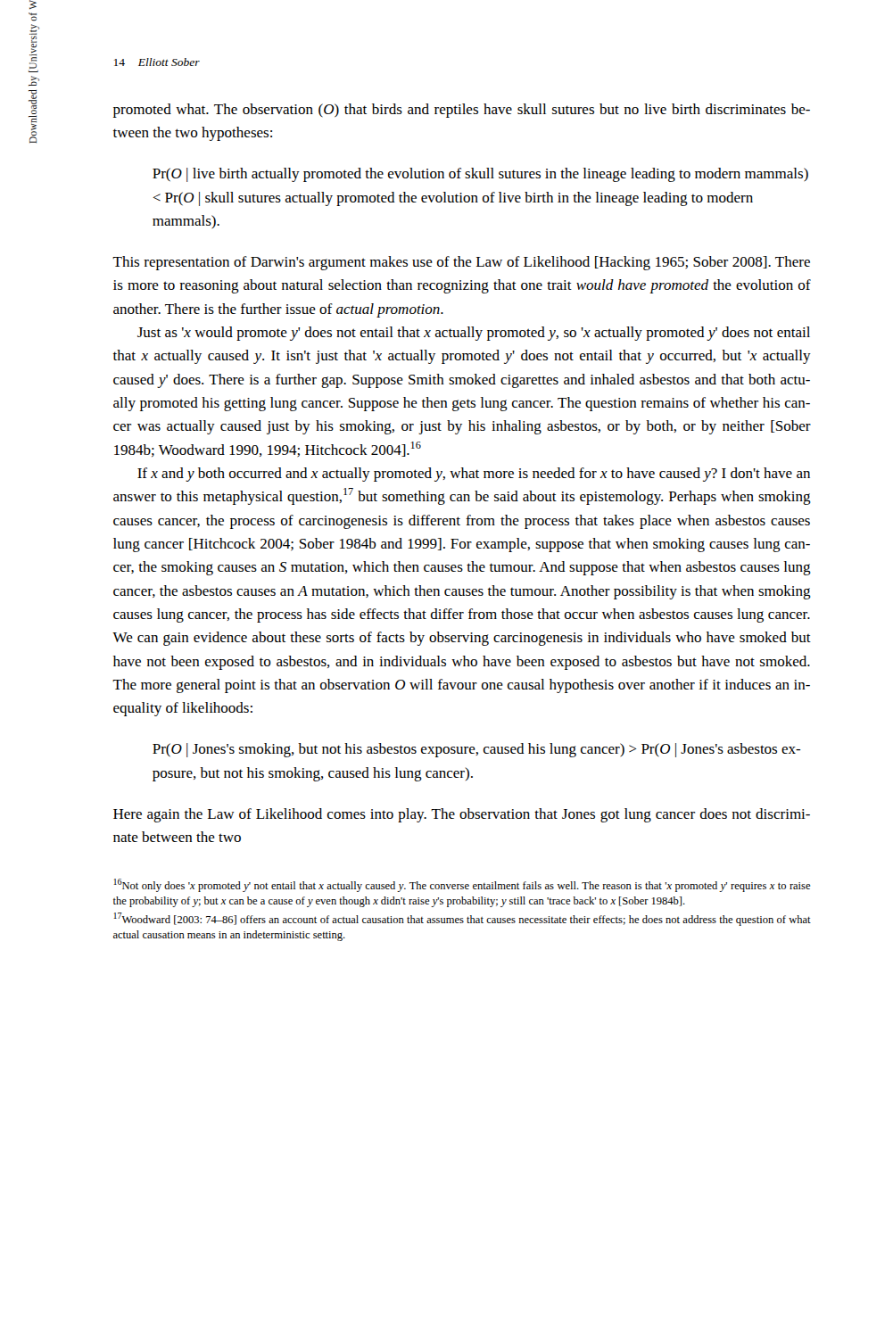Downloaded by [University of Wisconsin - Madison] at 20:59 06 September 2011
14 Elliott Sober
promoted what. The observation (O) that birds and reptiles have skull sutures but no live birth discriminates between the two hypotheses:
Pr(O | live birth actually promoted the evolution of skull sutures in the lineage leading to modern mammals) < Pr(O | skull sutures actually promoted the evolution of live birth in the lineage leading to modern mammals).
This representation of Darwin's argument makes use of the Law of Likelihood [Hacking 1965; Sober 2008]. There is more to reasoning about natural selection than recognizing that one trait would have promoted the evolution of another. There is the further issue of actual promotion.
Just as 'x would promote y' does not entail that x actually promoted y, so 'x actually promoted y' does not entail that x actually caused y. It isn't just that 'x actually promoted y' does not entail that y occurred, but 'x actually caused y' does. There is a further gap. Suppose Smith smoked cigarettes and inhaled asbestos and that both actually promoted his getting lung cancer. Suppose he then gets lung cancer. The question remains of whether his cancer was actually caused just by his smoking, or just by his inhaling asbestos, or by both, or by neither [Sober 1984b; Woodward 1990, 1994; Hitchcock 2004].16
If x and y both occurred and x actually promoted y, what more is needed for x to have caused y? I don't have an answer to this metaphysical question,17 but something can be said about its epistemology. Perhaps when smoking causes cancer, the process of carcinogenesis is different from the process that takes place when asbestos causes lung cancer [Hitchcock 2004; Sober 1984b and 1999]. For example, suppose that when smoking causes lung cancer, the smoking causes an S mutation, which then causes the tumour. And suppose that when asbestos causes lung cancer, the asbestos causes an A mutation, which then causes the tumour. Another possibility is that when smoking causes lung cancer, the process has side effects that differ from those that occur when asbestos causes lung cancer. We can gain evidence about these sorts of facts by observing carcinogenesis in individuals who have smoked but have not been exposed to asbestos, and in individuals who have been exposed to asbestos but have not smoked. The more general point is that an observation O will favour one causal hypothesis over another if it induces an inequality of likelihoods:
Pr(O | Jones's smoking, but not his asbestos exposure, caused his lung cancer) > Pr(O | Jones's asbestos exposure, but not his smoking, caused his lung cancer).
Here again the Law of Likelihood comes into play. The observation that Jones got lung cancer does not discriminate between the two
16Not only does 'x promoted y' not entail that x actually caused y. The converse entailment fails as well. The reason is that 'x promoted y' requires x to raise the probability of y; but x can be a cause of y even though x didn't raise y's probability; y still can 'trace back' to x [Sober 1984b].
17Woodward [2003: 74–86] offers an account of actual causation that assumes that causes necessitate their effects; he does not address the question of what actual causation means in an indeterministic setting.